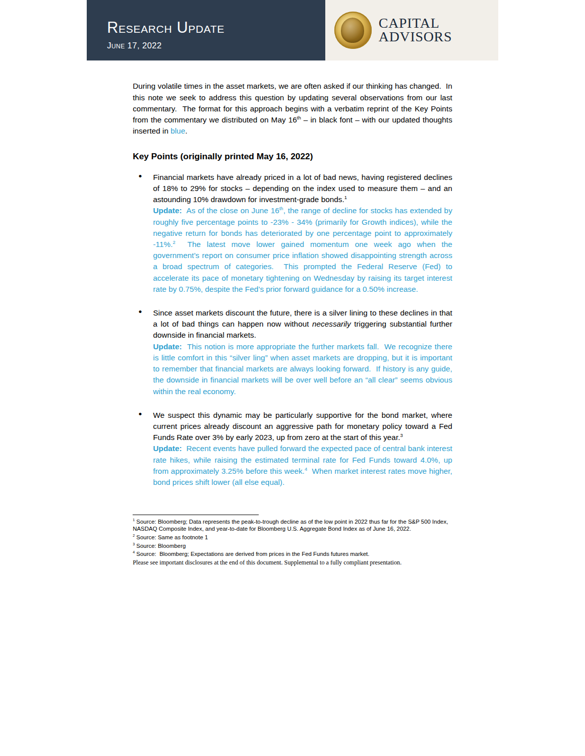Research Update
June 17, 2022
CAPITAL
ADVISORS
During volatile times in the asset markets, we are often asked if our thinking has changed. In this note we seek to address this question by updating several observations from our last commentary. The format for this approach begins with a verbatim reprint of the Key Points from the commentary we distributed on May 16th – in black font – with our updated thoughts inserted in blue.
Key Points (originally printed May 16, 2022)
Financial markets have already priced in a lot of bad news, having registered declines of 18% to 29% for stocks – depending on the index used to measure them – and an astounding 10% drawdown for investment-grade bonds.1
Update: As of the close on June 16th, the range of decline for stocks has extended by roughly five percentage points to -23% - 34% (primarily for Growth indices), while the negative return for bonds has deteriorated by one percentage point to approximately -11%.2 The latest move lower gained momentum one week ago when the government’s report on consumer price inflation showed disappointing strength across a broad spectrum of categories. This prompted the Federal Reserve (Fed) to accelerate its pace of monetary tightening on Wednesday by raising its target interest rate by 0.75%, despite the Fed’s prior forward guidance for a 0.50% increase.
Since asset markets discount the future, there is a silver lining to these declines in that a lot of bad things can happen now without necessarily triggering substantial further downside in financial markets.
Update: This notion is more appropriate the further markets fall. We recognize there is little comfort in this “silver ling” when asset markets are dropping, but it is important to remember that financial markets are always looking forward. If history is any guide, the downside in financial markets will be over well before an “all clear” seems obvious within the real economy.
We suspect this dynamic may be particularly supportive for the bond market, where current prices already discount an aggressive path for monetary policy toward a Fed Funds Rate over 3% by early 2023, up from zero at the start of this year.3
Update: Recent events have pulled forward the expected pace of central bank interest rate hikes, while raising the estimated terminal rate for Fed Funds toward 4.0%, up from approximately 3.25% before this week.4 When market interest rates move higher, bond prices shift lower (all else equal).
1 Source: Bloomberg; Data represents the peak-to-trough decline as of the low point in 2022 thus far for the S&P 500 Index, NASDAQ Composite Index, and year-to-date for Bloomberg U.S. Aggregate Bond Index as of June 16, 2022.
2 Source: Same as footnote 1
3 Source: Bloomberg
4 Source: Bloomberg; Expectations are derived from prices in the Fed Funds futures market.
Please see important disclosures at the end of this document. Supplemental to a fully compliant presentation.